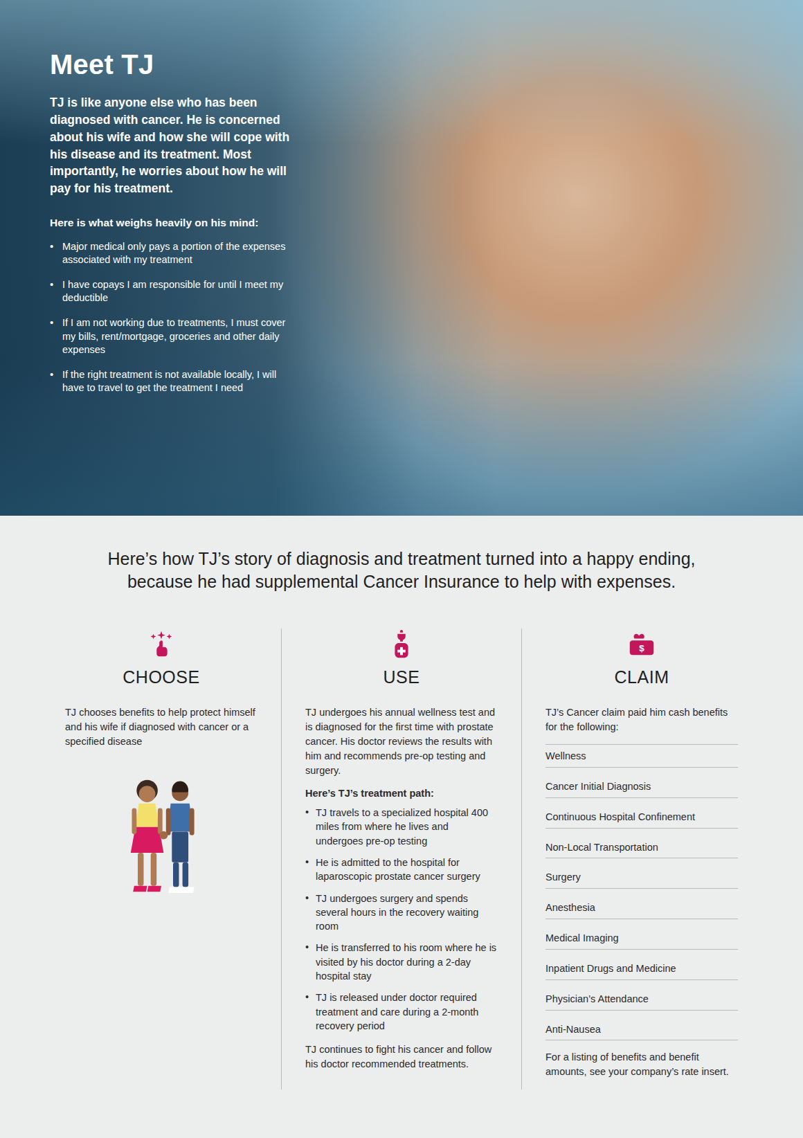Meet TJ
TJ is like anyone else who has been diagnosed with cancer. He is concerned about his wife and how she will cope with his disease and its treatment. Most importantly, he worries about how he will pay for his treatment.
Here is what weighs heavily on his mind:
Major medical only pays a portion of the expenses associated with my treatment
I have copays I am responsible for until I meet my deductible
If I am not working due to treatments, I must cover my bills, rent/mortgage, groceries and other daily expenses
If the right treatment is not available locally, I will have to travel to get the treatment I need
Here’s how TJ’s story of diagnosis and treatment turned into a happy ending,
because he had supplemental Cancer Insurance to help with expenses.
CHOOSE
TJ chooses benefits to help protect himself and his wife if diagnosed with cancer or a specified disease
USE
TJ undergoes his annual wellness test and is diagnosed for the first time with prostate cancer. His doctor reviews the results with him and recommends pre-op testing and surgery.
Here’s TJ’s treatment path:
TJ travels to a specialized hospital 400 miles from where he lives and undergoes pre-op testing
He is admitted to the hospital for laparoscopic prostate cancer surgery
TJ undergoes surgery and spends several hours in the recovery waiting room
He is transferred to his room where he is visited by his doctor during a 2-day hospital stay
TJ is released under doctor required treatment and care during a 2-month recovery period
TJ continues to fight his cancer and follow his doctor recommended treatments.
$
CLAIM
TJ’s Cancer claim paid him cash benefits for the following:
Wellness
Cancer Initial Diagnosis
Continuous Hospital Confinement
Non-Local Transportation
Surgery
Anesthesia
Medical Imaging
Inpatient Drugs and Medicine
Physician’s Attendance
Anti-Nausea
For a listing of benefits and benefit amounts, see your company’s rate insert.